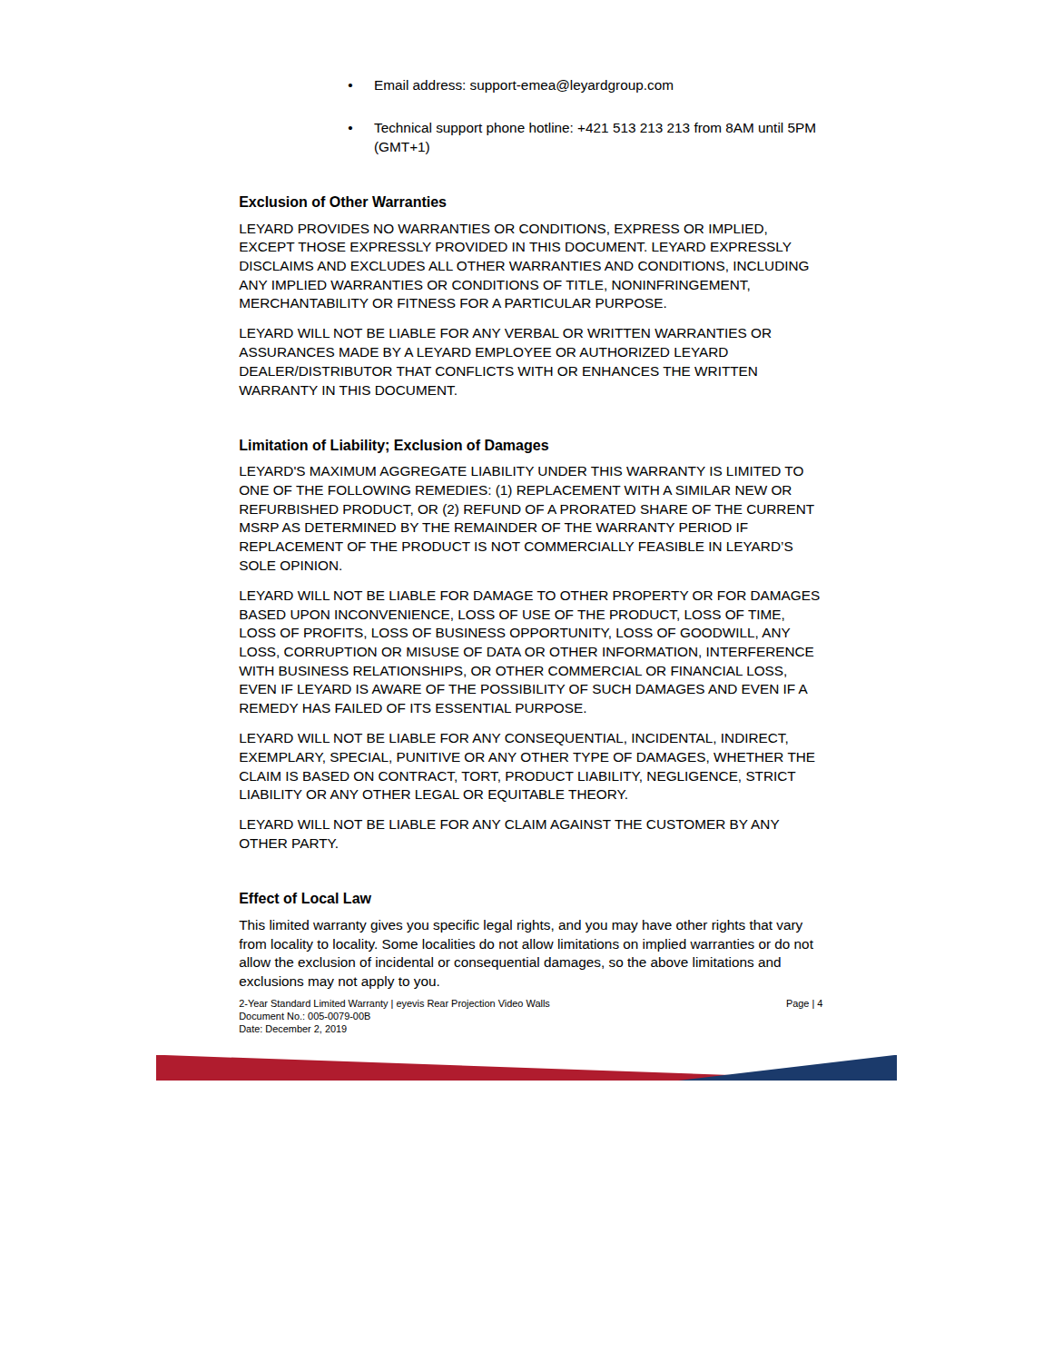Email address: support-emea@leyardgroup.com
Technical support phone hotline: +421 513 213 213 from 8AM until 5PM (GMT+1)
Exclusion of Other Warranties
LEYARD PROVIDES NO WARRANTIES OR CONDITIONS, EXPRESS OR IMPLIED, EXCEPT THOSE EXPRESSLY PROVIDED IN THIS DOCUMENT. LEYARD EXPRESSLY DISCLAIMS AND EXCLUDES ALL OTHER WARRANTIES AND CONDITIONS, INCLUDING ANY IMPLIED WARRANTIES OR CONDITIONS OF TITLE, NONINFRINGEMENT, MERCHANTABILITY OR FITNESS FOR A PARTICULAR PURPOSE.
LEYARD WILL NOT BE LIABLE FOR ANY VERBAL OR WRITTEN WARRANTIES OR ASSURANCES MADE BY A LEYARD EMPLOYEE OR AUTHORIZED LEYARD DEALER/DISTRIBUTOR THAT CONFLICTS WITH OR ENHANCES THE WRITTEN WARRANTY IN THIS DOCUMENT.
Limitation of Liability; Exclusion of Damages
LEYARD'S MAXIMUM AGGREGATE LIABILITY UNDER THIS WARRANTY IS LIMITED TO ONE OF THE FOLLOWING REMEDIES: (1) REPLACEMENT WITH A SIMILAR NEW OR REFURBISHED PRODUCT, OR (2) REFUND OF A PRORATED SHARE OF THE CURRENT MSRP AS DETERMINED BY THE REMAINDER OF THE WARRANTY PERIOD IF REPLACEMENT OF THE PRODUCT IS NOT COMMERCIALLY FEASIBLE IN LEYARD’S SOLE OPINION.
LEYARD WILL NOT BE LIABLE FOR DAMAGE TO OTHER PROPERTY OR FOR DAMAGES BASED UPON INCONVENIENCE, LOSS OF USE OF THE PRODUCT, LOSS OF TIME, LOSS OF PROFITS, LOSS OF BUSINESS OPPORTUNITY, LOSS OF GOODWILL, ANY LOSS, CORRUPTION OR MISUSE OF DATA OR OTHER INFORMATION, INTERFERENCE WITH BUSINESS RELATIONSHIPS, OR OTHER COMMERCIAL OR FINANCIAL LOSS, EVEN IF LEYARD IS AWARE OF THE POSSIBILITY OF SUCH DAMAGES AND EVEN IF A REMEDY HAS FAILED OF ITS ESSENTIAL PURPOSE.
LEYARD WILL NOT BE LIABLE FOR ANY CONSEQUENTIAL, INCIDENTAL, INDIRECT, EXEMPLARY, SPECIAL, PUNITIVE OR ANY OTHER TYPE OF DAMAGES, WHETHER THE CLAIM IS BASED ON CONTRACT, TORT, PRODUCT LIABILITY, NEGLIGENCE, STRICT LIABILITY OR ANY OTHER LEGAL OR EQUITABLE THEORY.
LEYARD WILL NOT BE LIABLE FOR ANY CLAIM AGAINST THE CUSTOMER BY ANY OTHER PARTY.
Effect of Local Law
This limited warranty gives you specific legal rights, and you may have other rights that vary from locality to locality. Some localities do not allow limitations on implied warranties or do not allow the exclusion of incidental or consequential damages, so the above limitations and exclusions may not apply to you.
2-Year Standard Limited Warranty | eyevis Rear Projection Video Walls
Document No.: 005-0079-00B
Date: December 2, 2019
Page | 4